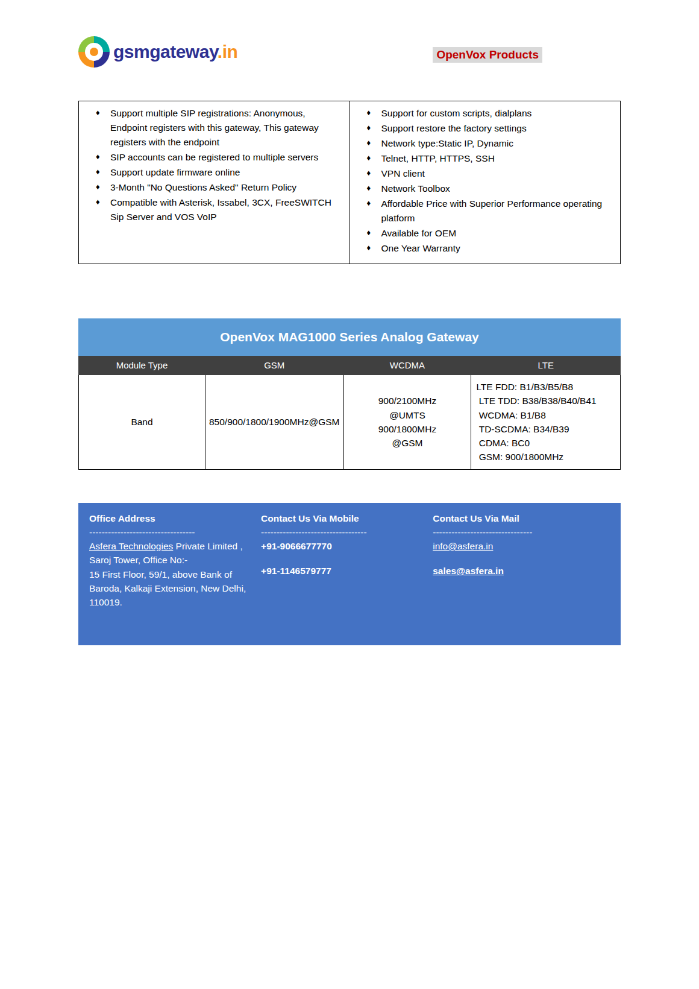gsmgateway.in
OpenVox Products
| Support multiple SIP registrations: Anonymous, Endpoint registers with this gateway, This gateway registers with the endpoint SIP accounts can be registered to multiple servers Support update firmware online 3-Month "No Questions Asked" Return Policy Compatible with Asterisk, Issabel, 3CX, FreeSWITCH Sip Server and VOS VoIP | Support for custom scripts, dialplans Support restore the factory settings Network type:Static IP, Dynamic Telnet, HTTP, HTTPS, SSH VPN client Network Toolbox Affordable Price with Superior Performance operating platform Available for OEM One Year Warranty |
| OpenVox MAG1000 Series Analog Gateway |
| Module Type | GSM | WCDMA | LTE |
| Band | 850/900/1800/1900MHz@GSM | 900/2100MHz @UMTS 900/1800MHz @GSM | LTE FDD: B1/B3/B5/B8 LTE TDD: B38/B38/B40/B41 WCDMA: B1/B8 TD-SCDMA: B34/B39 CDMA: BC0 GSM: 900/1800MHz |
Office Address
----------------------------------
Asfera Technologies Private Limited , Saroj Tower, Office No:-
15 First Floor, 59/1, above Bank of Baroda, Kalkaji Extension, New Delhi, 110019.
Contact Us Via Mobile
----------------------------------
+91-9066677770
+91-1146579777
Contact Us Via Mail
--------------------------------
info@asfera.in
sales@asfera.in